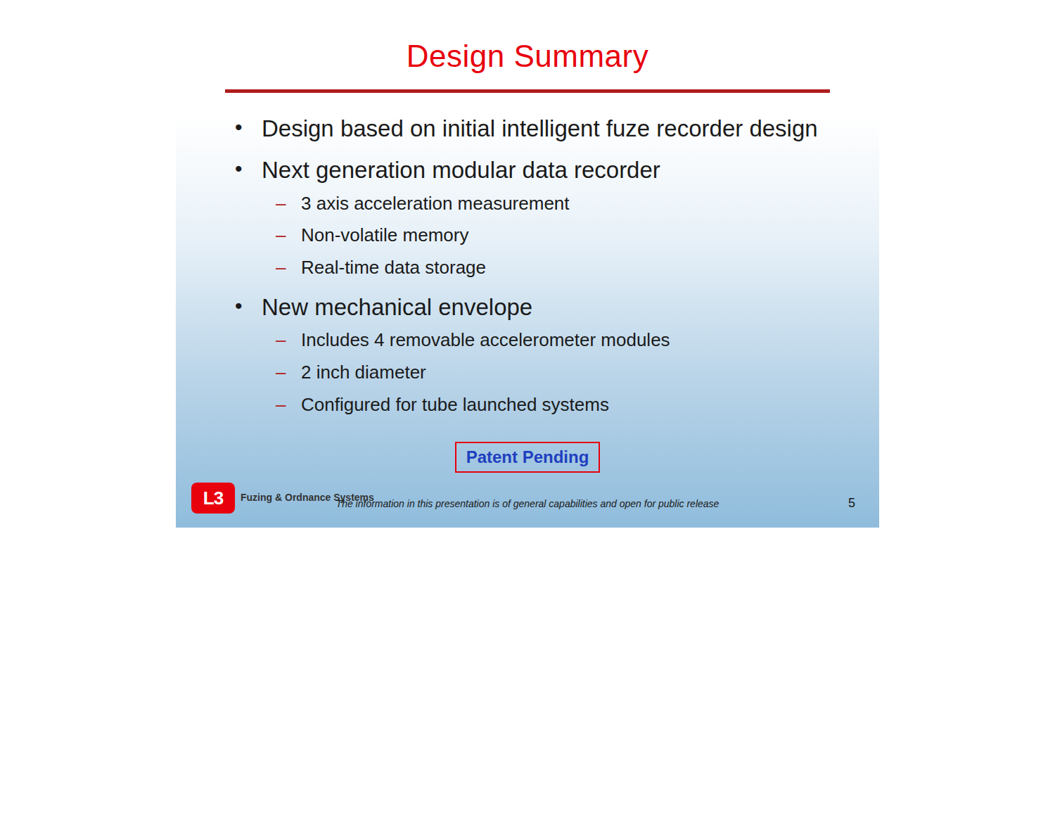Design Summary
Design based on initial intelligent fuze recorder design
Next generation modular data recorder
3 axis acceleration measurement
Non-volatile memory
Real-time data storage
New mechanical envelope
Includes 4 removable accelerometer modules
2 inch diameter
Configured for tube launched systems
Patent Pending
L3
Fuzing & Ordnance Systems
The information in this presentation is of general capabilities and open for public release
5